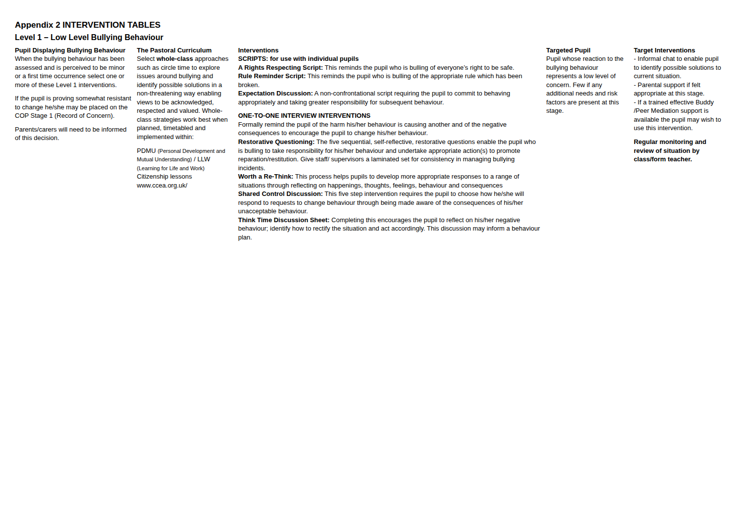Appendix 2 INTERVENTION TABLES
Level 1 – Low Level Bullying Behaviour
| Pupil Displaying Bullying Behaviour | The Pastoral Curriculum | Interventions | Targeted Pupil | Target Interventions |
| --- | --- | --- | --- | --- |
| When the bullying behaviour has been assessed and is perceived to be minor or a first time occurrence select one or more of these Level 1 interventions. If the pupil is proving somewhat resistant to change he/she may be placed on the COP Stage 1 (Record of Concern). Parents/carers will need to be informed of this decision. | Select whole-class approaches such as circle time to explore issues around bullying and identify possible solutions in a non-threatening way enabling views to be acknowledged, respected and valued. Whole-class strategies work best when planned, timetabled and implemented within: PDMU (Personal Development and Mutual Understanding) / LLW (Learning for Life and Work) Citizenship lessons www.ccea.org.uk/ | SCRIPTS: for use with individual pupils A Rights Respecting Script: This reminds the pupil who is bulling of everyone’s right to be safe. Rule Reminder Script: This reminds the pupil who is bulling of the appropriate rule which has been broken. Expectation Discussion: A non-confrontational script requiring the pupil to commit to behaving appropriately and taking greater responsibility for subsequent behaviour. ONE-TO-ONE INTERVIEW INTERVENTIONS Formally remind the pupil of the harm his/her behaviour is causing another and of the negative consequences to encourage the pupil to change his/her behaviour. Restorative Questioning: The five sequential, self-reflective, restorative questions enable the pupil who is bulling to take responsibility for his/her behaviour and undertake appropriate action(s) to promote reparation/restitution. Give staff/ supervisors a laminated set for consistency in managing bullying incidents. Worth a Re-Think: This process helps pupils to develop more appropriate responses to a range of situations through reflecting on happenings, thoughts, feelings, behaviour and consequences Shared Control Discussion: This five step intervention requires the pupil to choose how he/she will respond to requests to change behaviour through being made aware of the consequences of his/her unacceptable behaviour. Think Time Discussion Sheet: Completing this encourages the pupil to reflect on his/her negative behaviour; identify how to rectify the situation and act accordingly. This discussion may inform a behaviour plan. | Pupil whose reaction to the bullying behaviour represents a low level of concern. Few if any additional needs and risk factors are present at this stage. | - Informal chat to enable pupil to identify possible solutions to current situation. - Parental support if felt appropriate at this stage. - If a trained effective Buddy /Peer Mediation support is available the pupil may wish to use this intervention. Regular monitoring and review of situation by class/form teacher. |